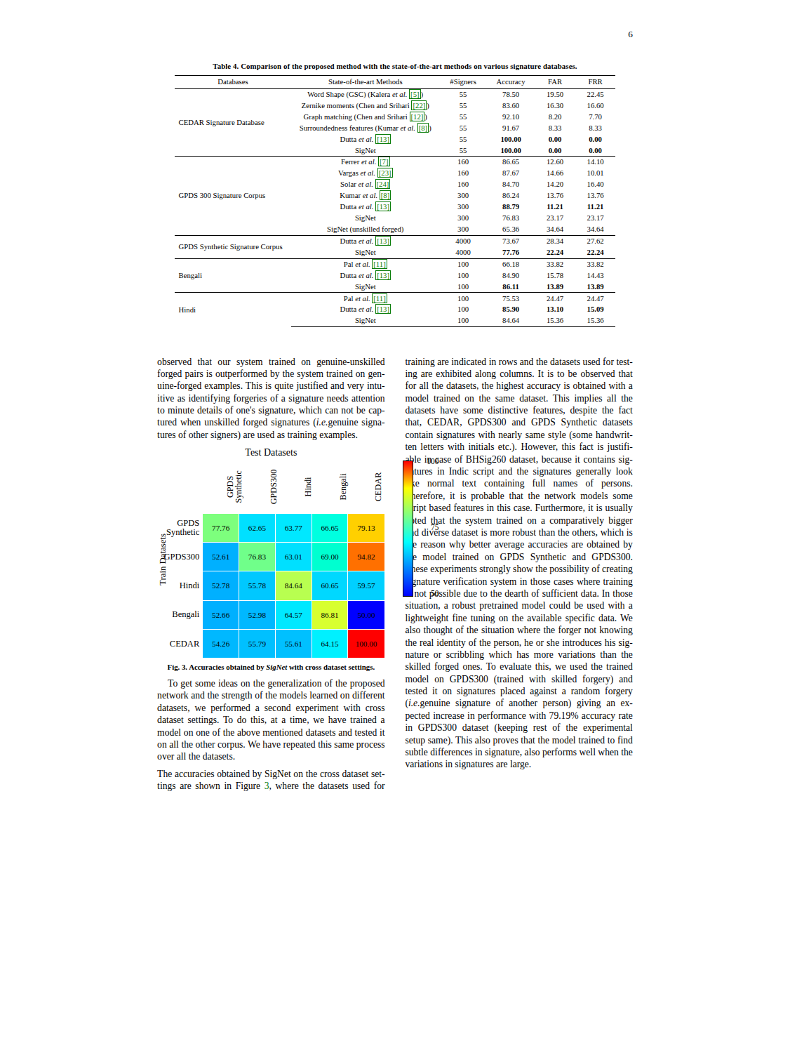6
Table 4. Comparison of the proposed method with the state-of-the-art methods on various signature databases.
| Databases | State-of-the-art Methods | #Signers | Accuracy | FAR | FRR |
| --- | --- | --- | --- | --- | --- |
| CEDAR Signature Database | Word Shape (GSC) (Kalera et al. [5] ) | 55 | 78.50 | 19.50 | 22.45 |
| Zernike moments (Chen and Srihari [22] ) | 55 | 83.60 | 16.30 | 16.60 |
| Graph matching (Chen and Srihari [12] ) | 55 | 92.10 | 8.20 | 7.70 |
| Surroundedness features (Kumar et al. [8] ) | 55 | 91.67 | 8.33 | 8.33 |
| Dutta et al. [13] | 55 | 100.00 | 0.00 | 0.00 |
| SigNet | 55 | 100.00 | 0.00 | 0.00 |
| GPDS 300 Signature Corpus | Ferrer et al. [7] | 160 | 86.65 | 12.60 | 14.10 |
| Vargas et al. [23] | 160 | 87.67 | 14.66 | 10.01 |
| Solar et al. [24] | 160 | 84.70 | 14.20 | 16.40 |
| Kumar et al. [8] | 300 | 86.24 | 13.76 | 13.76 |
| Dutta et al. [13] | 300 | 88.79 | 11.21 | 11.21 |
| SigNet | 300 | 76.83 | 23.17 | 23.17 |
| SigNet (unskilled forged) | 300 | 65.36 | 34.64 | 34.64 |
| GPDS Synthetic Signature Corpus | Dutta et al. [13] | 4000 | 73.67 | 28.34 | 27.62 |
| SigNet | 4000 | 77.76 | 22.24 | 22.24 |
| Bengali | Pal et al. [11] | 100 | 66.18 | 33.82 | 33.82 |
| Dutta et al. [13] | 100 | 84.90 | 15.78 | 14.43 |
| SigNet | 100 | 86.11 | 13.89 | 13.89 |
| Hindi | Pal et al. [11] | 100 | 75.53 | 24.47 | 24.47 |
| Dutta et al. [13] | 100 | 85.90 | 13.10 | 15.09 |
| SigNet | 100 | 84.64 | 15.36 | 15.36 |
observed that our system trained on genuine-unskilled forged pairs is outperformed by the system trained on genuine-forged examples. This is quite justified and very intuitive as identifying forgeries of a signature needs attention to minute details of one's signature, which can not be captured when unskilled forged signatures (i.e. genuine signatures of other signers) are used as training examples.
Test Datasets
Train Datasets
GPDS
Synthetic
GPDS300
Hindi
Bengali
CEDAR
| GPDS Synthetic | 77.76 | 62.65 | 63.77 | 66.65 | 79.13 |
| GPDS300 | 52.61 | 76.83 | 63.01 | 69.00 | 94.82 |
| Hindi | 52.78 | 55.78 | 84.64 | 60.65 | 59.57 |
| Bengali | 52.66 | 52.98 | 64.57 | 86.81 | 50.00 |
| CEDAR | 54.26 | 55.79 | 55.61 | 64.15 | 100.00 |
100
75
50
Fig. 3. Accuracies obtained by SigNet with cross dataset settings.
To get some ideas on the generalization of the proposed network and the strength of the models learned on different datasets, we performed a second experiment with cross dataset settings. To do this, at a time, we have trained a model on one of the above mentioned datasets and tested it on all the other corpus. We have repeated this same process over all the datasets.
The accuracies obtained by SigNet on the cross dataset settings are shown in Figure 3, where the datasets used for training are indicated in rows and the datasets used for testing are exhibited along columns. It is to be observed that for all the datasets, the highest accuracy is obtained with a model trained on the same dataset. This implies all the datasets have some distinctive features, despite the fact that, CEDAR, GPDS300 and GPDS Synthetic datasets contain signatures with nearly same style (some handwritten letters with initials etc.). However, this fact is justifiable in case of BHSig260 dataset, because it contains signatures in Indic script and the signatures generally look like normal text containing full names of persons. Therefore, it is probable that the network models some script based features in this case. Furthermore, it is usually noted that the system trained on a comparatively bigger and diverse dataset is more robust than the others, which is the reason why better average accuracies are obtained by the model trained on GPDS Synthetic and GPDS300. These experiments strongly show the possibility of creating signature verification system in those cases where training is not possible due to the dearth of sufficient data. In those situation, a robust pretrained model could be used with a lightweight fine tuning on the available specific data. We also thought of the situation where the forger not knowing the real identity of the person, he or she introduces his signature or scribbling which has more variations than the skilled forged ones. To evaluate this, we used the trained model on GPDS300 (trained with skilled forgery) and tested it on signatures placed against a random forgery (i.e. genuine signature of another person) giving an expected increase in performance with 79.19% accuracy rate in GPDS300 dataset (keeping rest of the experimental setup same). This also proves that the model trained to find subtle differences in signature, also performs well when the variations in signatures are large.